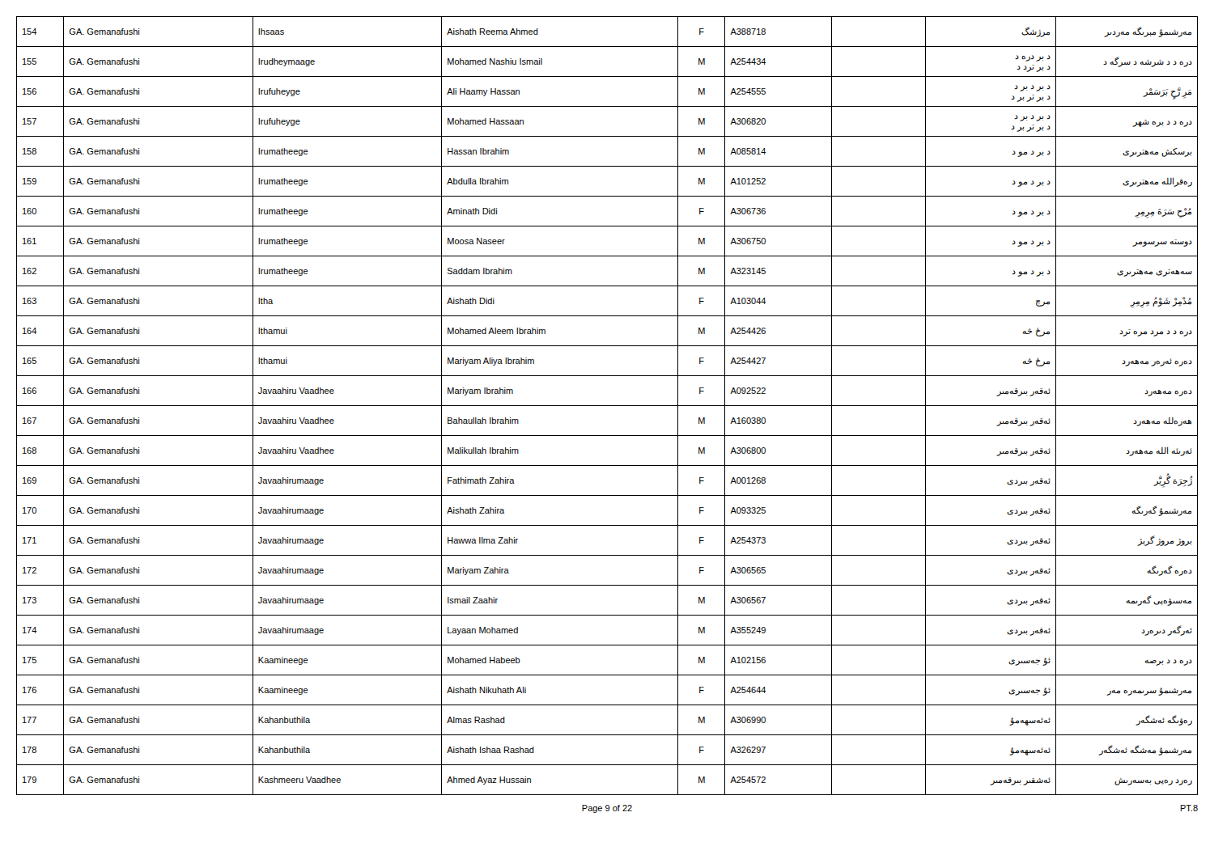| 154 | GA. Gemanafushi | Ihsaas | Aishath Reema Ahmed | F | A388718 | | مرژشگ | مەرشىمۇ مېرىگە مەردىر |
| 155 | GA. Gemanafushi | Irudheymaage | Mohamed Nashiu Ismail | M | A254434 | | د بر دره د د بر ترد د | دره د د شرشه د سرگه د |
| 156 | GA. Gemanafushi | Irufuheyge | Ali Haamy Hassan | M | A254555 | | د بر د بر د د بر تر بر د | مَرِ رَّحٍ بَرَسَمْر |
| 157 | GA. Gemanafushi | Irufuheyge | Mohamed Hassaan | M | A306820 | | د بر د بر د د بر تر بر د | دره د د بره شهر |
| 158 | GA. Gemanafushi | Irumatheege | Hassan Ibrahim | M | A085814 | | د بر د مو د | برسكش مەھترىرى |
| 159 | GA. Gemanafushi | Irumatheege | Abdulla Ibrahim | M | A101252 | | د بر د مو د | رەقراللە مەھترىرى |
| 160 | GA. Gemanafushi | Irumatheege | Aminath Didi | F | A306736 | | د بر د مو د | مُرْحِ سَرَةَ مِرِمِرِ |
| 161 | GA. Gemanafushi | Irumatheege | Moosa Naseer | M | A306750 | | د بر د مو د | دوسته سرسومر |
| 162 | GA. Gemanafushi | Irumatheege | Saddam Ibrahim | M | A323145 | | د بر د مو د | سەھەترى مەھترىرى |
| 163 | GA. Gemanafushi | Itha | Aishath Didi | F | A103044 | | مرچ | مُدْمِرْ شَوْمُ مِرِمِرِ |
| 164 | GA. Gemanafushi | Ithamui | Mohamed Aleem Ibrahim | M | A254426 | | مرځ څه | دره د د مرد مره ترد |
| 165 | GA. Gemanafushi | Ithamui | Mariyam Aliya Ibrahim | F | A254427 | | مرځ څه | دەرە ئەرەر مەھەرد |
| 166 | GA. Gemanafushi | Javaahiru Vaadhee | Mariyam Ibrahim | F | A092522 | | ئەقەر بىرقەمىر | دەرە مەھەرد |
| 167 | GA. Gemanafushi | Javaahiru Vaadhee | Bahaullah Ibrahim | M | A160380 | | ئەقەر بىرقەمىر | ھەرەللە مەھەرد |
| 168 | GA. Gemanafushi | Javaahiru Vaadhee | Malikullah Ibrahim | M | A306800 | | ئەقەر بىرقەمىر | ئەرىئە الله مەھەرد |
| 169 | GA. Gemanafushi | Javaahirumaage | Fathimath Zahira | F | A001268 | | ئەقەر بىردى | ژُجِرَة گُرِيَّر |
| 170 | GA. Gemanafushi | Javaahirumaage | Aishath Zahira | F | A093325 | | ئەقەر بىردى | مەرشىمۇ گەرىگە |
| 171 | GA. Gemanafushi | Javaahirumaage | Hawwa Ilma Zahir | F | A254373 | | ئەقەر بىردى | بروژ مروژ گرېژ |
| 172 | GA. Gemanafushi | Javaahirumaage | Mariyam Zahira | F | A306565 | | ئەقەر بىردى | دەرە گەرىگە |
| 173 | GA. Gemanafushi | Javaahirumaage | Ismail Zaahir | M | A306567 | | ئەقەر بىردى | مەسىۋەپى گەرىمە |
| 174 | GA. Gemanafushi | Javaahirumaage | Layaan Mohamed | M | A355249 | | ئەقەر بىردى | ئەرگەر دىرەرد |
| 175 | GA. Gemanafushi | Kaamineege | Mohamed Habeeb | M | A102156 | | ئۇ جەسىرى | دره د د برصه |
| 176 | GA. Gemanafushi | Kaamineege | Aishath Nikuhath Ali | F | A254644 | | ئۇ جەسىرى | مەرشىمۇ سرىمەرە مەر |
| 177 | GA. Gemanafushi | Kahanbuthila | Almas Rashad | M | A306990 | | ئەئەسھەمۇ | رەۋىگە ئەشگەر |
| 178 | GA. Gemanafushi | Kahanbuthila | Aishath Ishaa Rashad | F | A326297 | | ئەئەسھەمۇ | مەرشىمۇ مەشگە ئەشگەر |
| 179 | GA. Gemanafushi | Kashmeeru Vaadhee | Ahmed Ayaz Hussain | M | A254572 | | ئەشقىر بىرقەمىر | رەرد رەپى بەسەرىش |
Page 9 of 22 PT.8